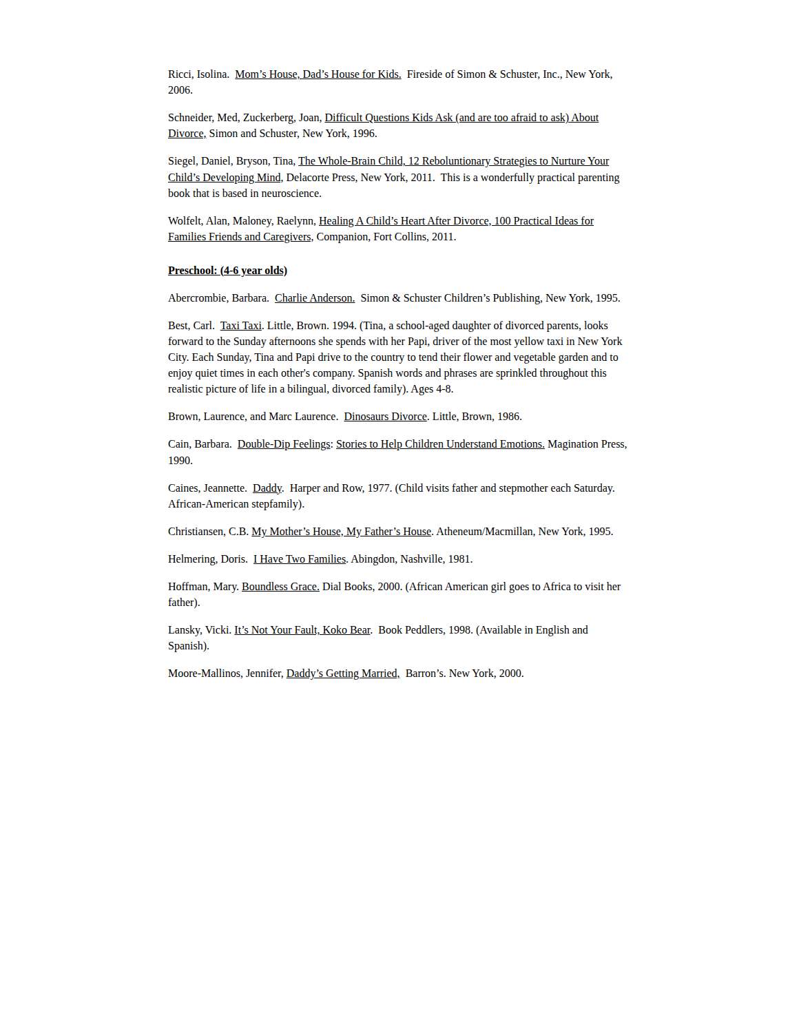Ricci, Isolina. Mom’s House, Dad’s House for Kids. Fireside of Simon & Schuster, Inc., New York, 2006.
Schneider, Med, Zuckerberg, Joan, Difficult Questions Kids Ask (and are too afraid to ask) About Divorce, Simon and Schuster, New York, 1996.
Siegel, Daniel, Bryson, Tina, The Whole-Brain Child, 12 Reboluntionary Strategies to Nurture Your Child’s Developing Mind, Delacorte Press, New York, 2011. This is a wonderfully practical parenting book that is based in neuroscience.
Wolfelt, Alan, Maloney, Raelynn, Healing A Child’s Heart After Divorce, 100 Practical Ideas for Families Friends and Caregivers, Companion, Fort Collins, 2011.
Preschool: (4-6 year olds)
Abercrombie, Barbara. Charlie Anderson. Simon & Schuster Children’s Publishing, New York, 1995.
Best, Carl. Taxi Taxi. Little, Brown. 1994. (Tina, a school-aged daughter of divorced parents, looks forward to the Sunday afternoons she spends with her Papi, driver of the most yellow taxi in New York City. Each Sunday, Tina and Papi drive to the country to tend their flower and vegetable garden and to enjoy quiet times in each other's company. Spanish words and phrases are sprinkled throughout this realistic picture of life in a bilingual, divorced family). Ages 4-8.
Brown, Laurence, and Marc Laurence. Dinosaurs Divorce. Little, Brown, 1986.
Cain, Barbara. Double-Dip Feelings: Stories to Help Children Understand Emotions. Magination Press, 1990.
Caines, Jeannette. Daddy. Harper and Row, 1977. (Child visits father and stepmother each Saturday. African-American stepfamily).
Christiansen, C.B. My Mother’s House, My Father’s House. Atheneum/Macmillan, New York, 1995.
Helmering, Doris. I Have Two Families. Abingdon, Nashville, 1981.
Hoffman, Mary. Boundless Grace. Dial Books, 2000. (African American girl goes to Africa to visit her father).
Lansky, Vicki. It’s Not Your Fault, Koko Bear. Book Peddlers, 1998. (Available in English and Spanish).
Moore-Mallinos, Jennifer, Daddy’s Getting Married, Barron’s. New York, 2000.